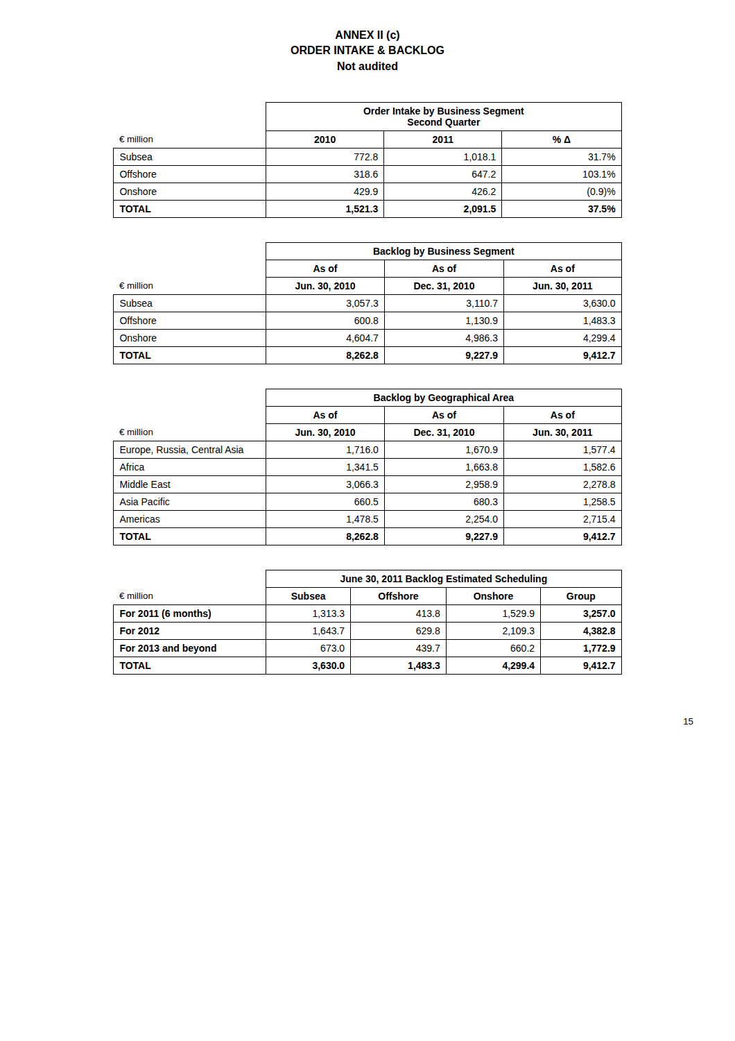ANNEX II (c)
ORDER INTAKE & BACKLOG
Not audited
| | Order Intake by Business Segment Second Quarter |
| € million | 2010 | 2011 | % Δ |
| Subsea | 772.8 | 1,018.1 | 31.7% |
| Offshore | 318.6 | 647.2 | 103.1% |
| Onshore | 429.9 | 426.2 | (0.9)% |
| TOTAL | 1,521.3 | 2,091.5 | 37.5% |
| | Backlog by Business Segment |
| | As of | As of | As of |
| € million | Jun. 30, 2010 | Dec. 31, 2010 | Jun. 30, 2011 |
| Subsea | 3,057.3 | 3,110.7 | 3,630.0 |
| Offshore | 600.8 | 1,130.9 | 1,483.3 |
| Onshore | 4,604.7 | 4,986.3 | 4,299.4 |
| TOTAL | 8,262.8 | 9,227.9 | 9,412.7 |
| | Backlog by Geographical Area |
| | As of | As of | As of |
| € million | Jun. 30, 2010 | Dec. 31, 2010 | Jun. 30, 2011 |
| Europe, Russia, Central Asia | 1,716.0 | 1,670.9 | 1,577.4 |
| Africa | 1,341.5 | 1,663.8 | 1,582.6 |
| Middle East | 3,066.3 | 2,958.9 | 2,278.8 |
| Asia Pacific | 660.5 | 680.3 | 1,258.5 |
| Americas | 1,478.5 | 2,254.0 | 2,715.4 |
| TOTAL | 8,262.8 | 9,227.9 | 9,412.7 |
| | June 30, 2011 Backlog Estimated Scheduling |
| € million | Subsea | Offshore | Onshore | Group |
| For 2011 (6 months) | 1,313.3 | 413.8 | 1,529.9 | 3,257.0 |
| For 2012 | 1,643.7 | 629.8 | 2,109.3 | 4,382.8 |
| For 2013 and beyond | 673.0 | 439.7 | 660.2 | 1,772.9 |
| TOTAL | 3,630.0 | 1,483.3 | 4,299.4 | 9,412.7 |
15